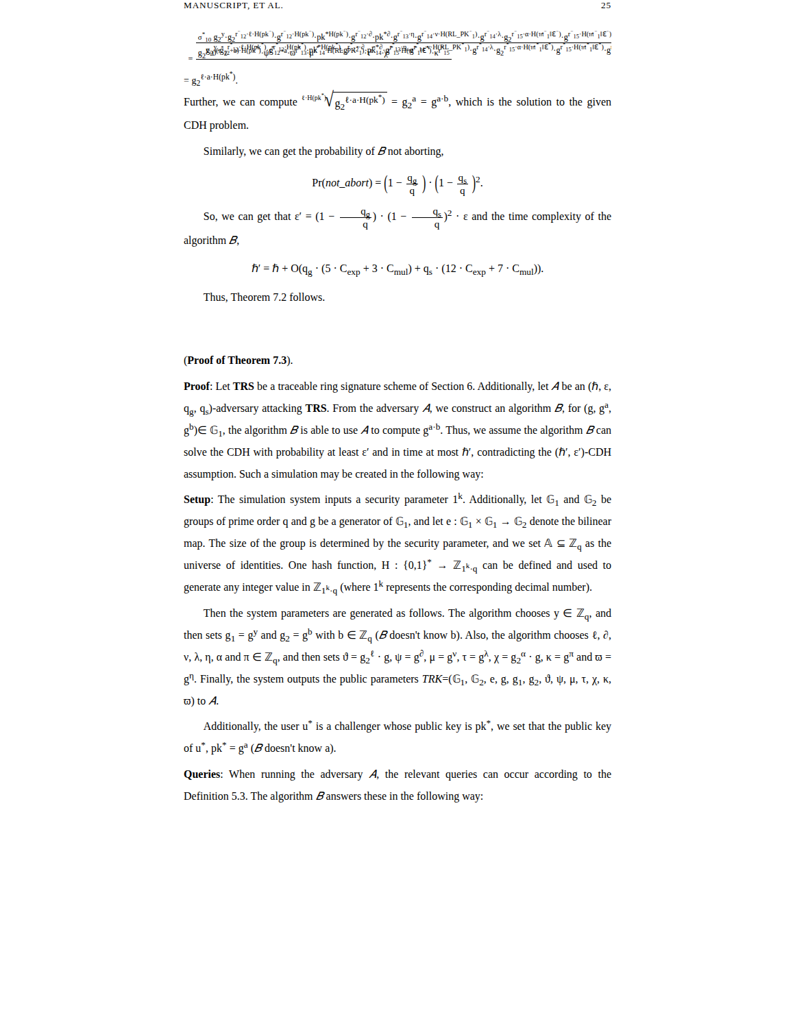Manuscript, et al. 25
σ*10 g2y·g2r*12·ℓ·H(pk*)·gr*12·H(pk*)·pk*H(pk*)·gr*12·∂·pk*∂·gr*13·η·gr*14·ν·H(RL_PK*1)·gr*14·λ·g2r*15·α·H(𝔪*1‖ℇ*)·gr*15·H(𝔪*1‖ℇ*)·gr*15·π g2y·g2r*12·ℓ·H(pk*)·gr*12·H(pk*)·pk*H(pk*)·gr*12·∂·pk*∂·gr*13·η·gr*14·ν·H(RL_PK*1)·gr*14·λ·g2r*15·α·H(𝔪*1‖ℇ*)·gr*15·H(𝔪*1‖ℇ*)·gr*15·π
= g2y·ϑ(r*12+a)·H(pk*)·ψr*12+a·ϖr*13·μr*14·H(RL_PK*1)·τr*14·χr*15·H(𝔪*1‖ℇ*)·κr*15
= g2ℓ·a·H(pk*).
Further, we can compute ℓ·H(pk*)√g2ℓ·a·H(pk*) = g2a = ga·b, which is the solution to the given CDH problem.
Similarly, we can get the probability of 𝐵 not aborting,
Pr(not_abort) = (1 − qg q ) · (1 − qs q )2.
So, we can get that ε′ = (1 − qg q) · (1 − qs q)2 · ε and the time complexity of the algorithm 𝐵,
ℏ′ = ℏ + O(qg · (5 · Cexp + 3 · Cmul) + qs · (12 · Cexp + 7 · Cmul)).
Thus, Theorem 7.2 follows.
(Proof of Theorem 7.3).
Proof: Let TRS be a traceable ring signature scheme of Section 6. Additionally, let 𝐴 be an (ℏ, ε, qg, qs)-adversary attacking TRS. From the adversary 𝐴, we construct an algorithm 𝐵, for (g, ga, gb)∈ 𝔾1, the algorithm 𝐵 is able to use 𝐴 to compute ga·b. Thus, we assume the algorithm 𝐵 can solve the CDH with probability at least ε′ and in time at most ℏ′, contradicting the (ℏ′, ε′)-CDH assumption. Such a simulation may be created in the following way:
Setup: The simulation system inputs a security parameter 1k. Additionally, let 𝔾1 and 𝔾2 be groups of prime order q and g be a generator of 𝔾1, and let e : 𝔾1 × 𝔾1 → 𝔾2 denote the bilinear map. The size of the group is determined by the security parameter, and we set 𝔸 ⊆ ℤq as the universe of identities. One hash function, H : {0,1}* → ℤ1k·q can be defined and used to generate any integer value in ℤ1k·q (where 1k represents the corresponding decimal number).
Then the system parameters are generated as follows. The algorithm chooses y ∈ ℤq, and then sets g1 = gy and g2 = gb with b ∈ ℤq (𝐵 doesn't know b). Also, the algorithm chooses ℓ, ∂, ν, λ, η, α and π ∈ ℤq, and then sets ϑ = g2ℓ · g, ψ = g∂, μ = gν, τ = gλ, χ = g2α · g, κ = gπ and ϖ = gη. Finally, the system outputs the public parameters TRK=(𝔾1, 𝔾2, e, g, g1, g2, ϑ, ψ, μ, τ, χ, κ, ϖ) to 𝐴.
Additionally, the user u* is a challenger whose public key is pk*, we set that the public key of u*, pk* = ga (𝐵 doesn't know a).
Queries: When running the adversary 𝐴, the relevant queries can occur according to the Definition 5.3. The algorithm 𝐵 answers these in the following way: